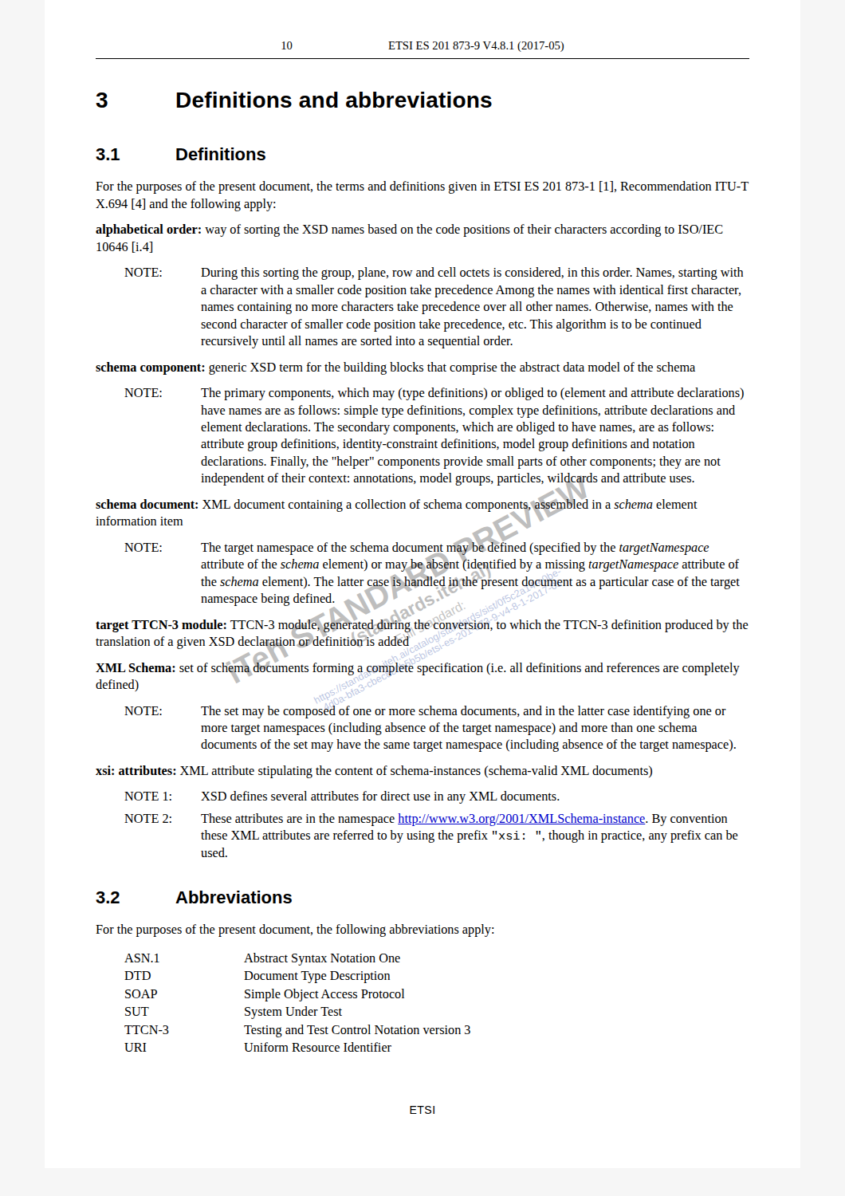iTeh STANDARD PREVIEW
(standards.iteh.ai)
Full standard:
https://standards.iteh.ai/catalog/standards/sist/0f5c2a14-e0be-
4d0a-bfa3-cbec8c0b5b5b/etsi-es-201-873-9-v4-8-1-2017-05
10 ETSI ES 201 873-9 V4.8.1 (2017-05)
3 Definitions and abbreviations
3.1 Definitions
For the purposes of the present document, the terms and definitions given in ETSI ES 201 873-1 [1], Recommendation ITU-T X.694 [4] and the following apply:
alphabetical order: way of sorting the XSD names based on the code positions of their characters according to ISO/IEC 10646 [i.4]
NOTE:
During this sorting the group, plane, row and cell octets is considered, in this order. Names, starting with a character with a smaller code position take precedence Among the names with identical first character, names containing no more characters take precedence over all other names. Otherwise, names with the second character of smaller code position take precedence, etc. This algorithm is to be continued recursively until all names are sorted into a sequential order.
schema component: generic XSD term for the building blocks that comprise the abstract data model of the schema
NOTE:
The primary components, which may (type definitions) or obliged to (element and attribute declarations) have names are as follows: simple type definitions, complex type definitions, attribute declarations and element declarations. The secondary components, which are obliged to have names, are as follows: attribute group definitions, identity-constraint definitions, model group definitions and notation declarations. Finally, the "helper" components provide small parts of other components; they are not independent of their context: annotations, model groups, particles, wildcards and attribute uses.
schema document: XML document containing a collection of schema components, assembled in a schema element information item
NOTE:
The target namespace of the schema document may be defined (specified by the targetNamespace attribute of the schema element) or may be absent (identified by a missing targetNamespace attribute of the schema element). The latter case is handled in the present document as a particular case of the target namespace being defined.
target TTCN-3 module: TTCN-3 module, generated during the conversion, to which the TTCN-3 definition produced by the translation of a given XSD declaration or definition is added
XML Schema: set of schema documents forming a complete specification (i.e. all definitions and references are completely defined)
NOTE:
The set may be composed of one or more schema documents, and in the latter case identifying one or more target namespaces (including absence of the target namespace) and more than one schema documents of the set may have the same target namespace (including absence of the target namespace).
xsi: attributes: XML attribute stipulating the content of schema-instances (schema-valid XML documents)
NOTE 1:
XSD defines several attributes for direct use in any XML documents.
NOTE 2:
These attributes are in the namespace http://www.w3.org/2001/XMLSchema-instance. By convention these XML attributes are referred to by using the prefix "xsi: ", though in practice, any prefix can be used.
3.2 Abbreviations
For the purposes of the present document, the following abbreviations apply:
| ASN.1 | Abstract Syntax Notation One |
| DTD | Document Type Description |
| SOAP | Simple Object Access Protocol |
| SUT | System Under Test |
| TTCN-3 | Testing and Test Control Notation version 3 |
| URI | Uniform Resource Identifier |
ETSI